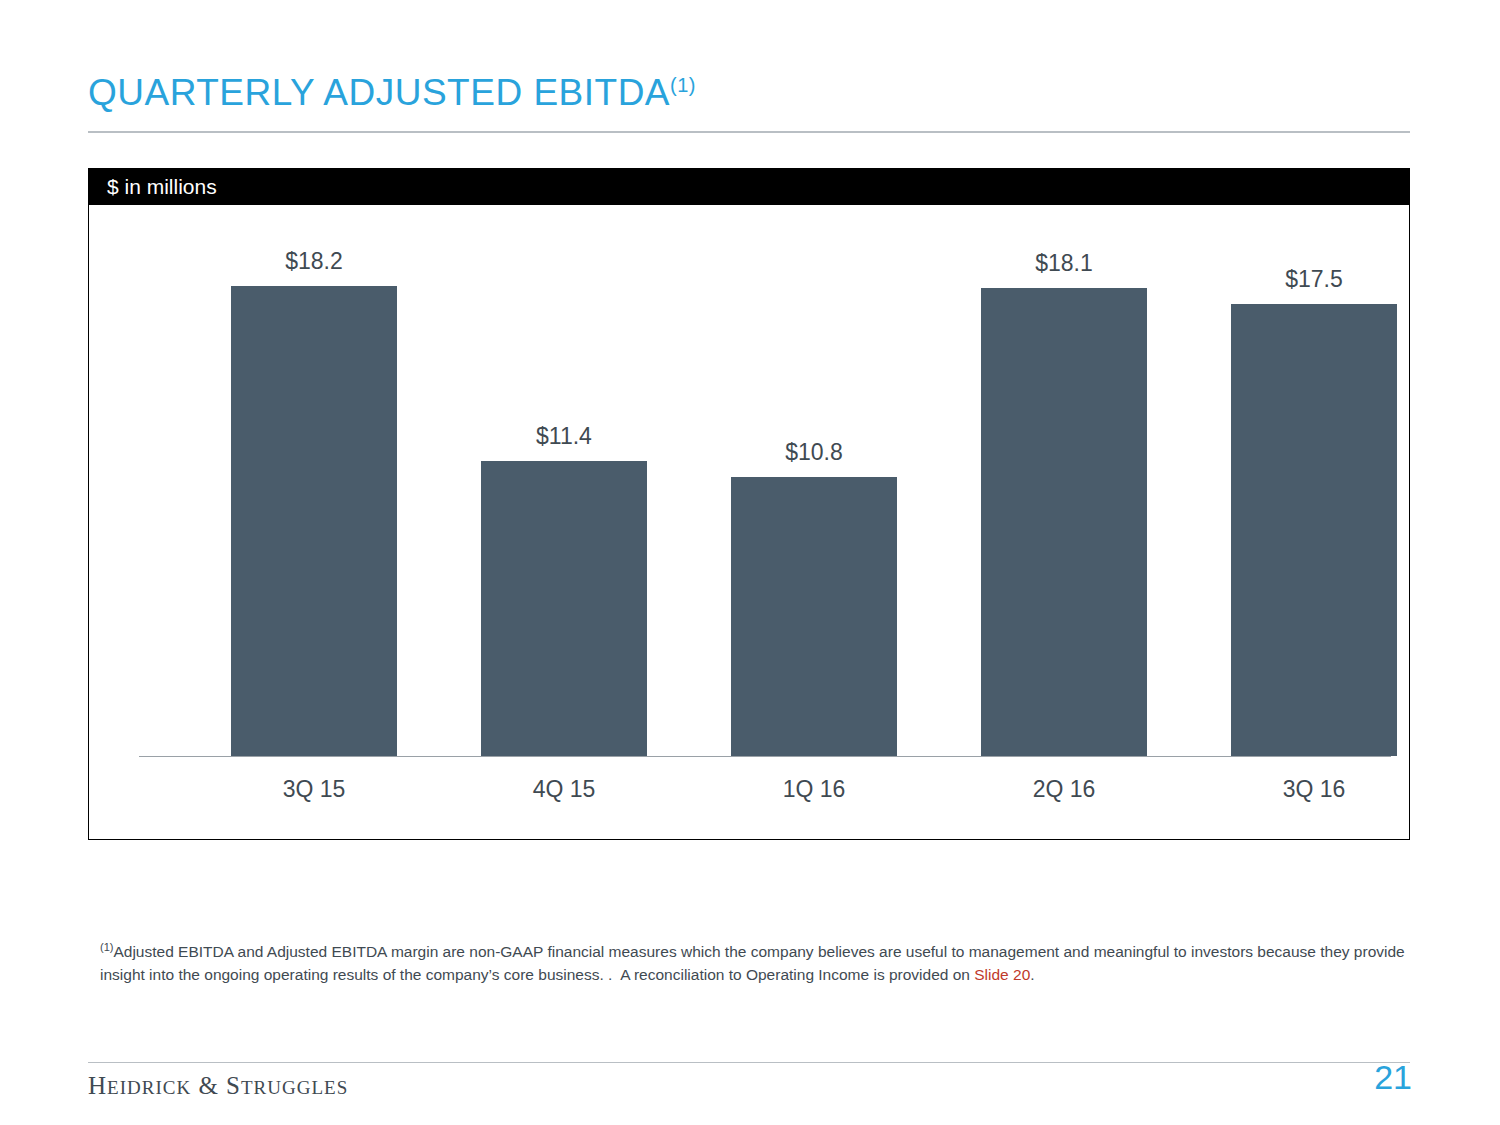Quarterly Adjusted EBITDA(1)
$ in millions
$18.2
$11.4
$10.8
$18.1
$17.5
3Q 15
4Q 15
1Q 16
2Q 16
3Q 16
(1)Adjusted EBITDA and Adjusted EBITDA margin are non-GAAP financial measures which the company believes are useful to management and meaningful to investors because they provide insight into the ongoing operating results of the company’s core business. . A reconciliation to Operating Income is provided on Slide 20.
HEIDRICK & STRUGGLES
21